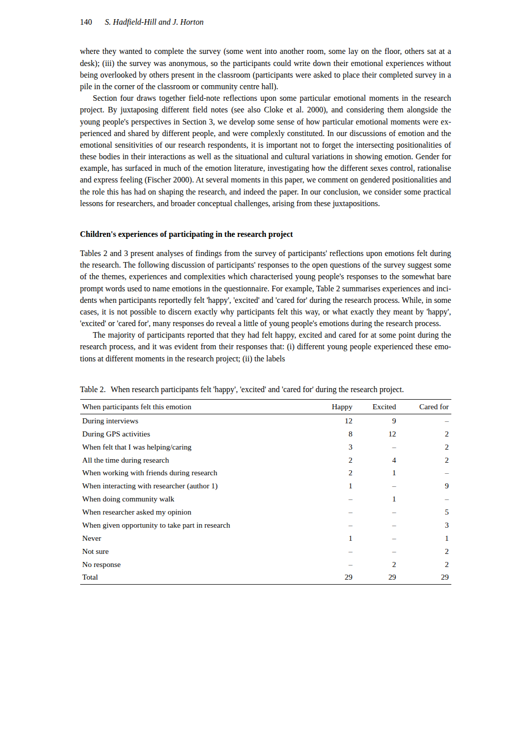140 S. Hadfield-Hill and J. Horton
where they wanted to complete the survey (some went into another room, some lay on the floor, others sat at a desk); (iii) the survey was anonymous, so the participants could write down their emotional experiences without being overlooked by others present in the classroom (participants were asked to place their completed survey in a pile in the corner of the classroom or community centre hall).
Section four draws together field-note reflections upon some particular emotional moments in the research project. By juxtaposing different field notes (see also Cloke et al. 2000), and considering them alongside the young people's perspectives in Section 3, we develop some sense of how particular emotional moments were experienced and shared by different people, and were complexly constituted. In our discussions of emotion and the emotional sensitivities of our research respondents, it is important not to forget the intersecting positionalities of these bodies in their interactions as well as the situational and cultural variations in showing emotion. Gender for example, has surfaced in much of the emotion literature, investigating how the different sexes control, rationalise and express feeling (Fischer 2000). At several moments in this paper, we comment on gendered positionalities and the role this has had on shaping the research, and indeed the paper. In our conclusion, we consider some practical lessons for researchers, and broader conceptual challenges, arising from these juxtapositions.
Children's experiences of participating in the research project
Tables 2 and 3 present analyses of findings from the survey of participants' reflections upon emotions felt during the research. The following discussion of participants' responses to the open questions of the survey suggest some of the themes, experiences and complexities which characterised young people's responses to the somewhat bare prompt words used to name emotions in the questionnaire. For example, Table 2 summarises experiences and incidents when participants reportedly felt 'happy', 'excited' and 'cared for' during the research process. While, in some cases, it is not possible to discern exactly why participants felt this way, or what exactly they meant by 'happy', 'excited' or 'cared for', many responses do reveal a little of young people's emotions during the research process.
The majority of participants reported that they had felt happy, excited and cared for at some point during the research process, and it was evident from their responses that: (i) different young people experienced these emotions at different moments in the research project; (ii) the labels
Table 2. When research participants felt 'happy', 'excited' and 'cared for' during the research project.
| When participants felt this emotion | Happy | Excited | Cared for |
| --- | --- | --- | --- |
| During interviews | 12 | 9 | – |
| During GPS activities | 8 | 12 | 2 |
| When felt that I was helping/caring | 3 | – | 2 |
| All the time during research | 2 | 4 | 2 |
| When working with friends during research | 2 | 1 | – |
| When interacting with researcher (author 1) | 1 | – | 9 |
| When doing community walk | – | 1 | – |
| When researcher asked my opinion | – | – | 5 |
| When given opportunity to take part in research | – | – | 3 |
| Never | 1 | – | 1 |
| Not sure | – | – | 2 |
| No response | – | 2 | 2 |
| Total | 29 | 29 | 29 |